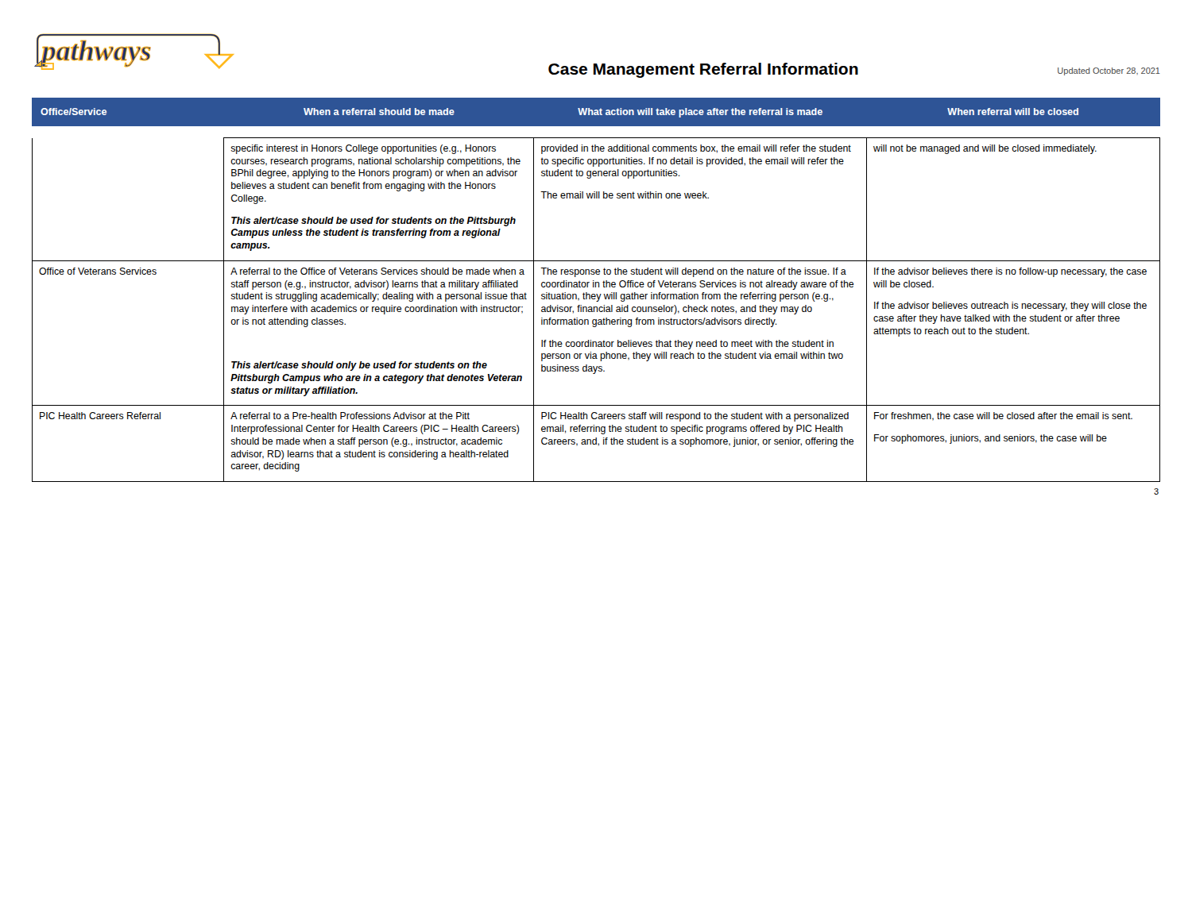pathways
Case Management Referral Information
Updated October 28, 2021
| Office/Service | When a referral should be made | What action will take place after the referral is made | When referral will be closed |
| --- | --- | --- | --- |
| | specific interest in Honors College opportunities (e.g., Honors courses, research programs, national scholarship competitions, the BPhil degree, applying to the Honors program) or when an advisor believes a student can benefit from engaging with the Honors College. This alert/case should be used for students on the Pittsburgh Campus unless the student is transferring from a regional campus. | provided in the additional comments box, the email will refer the student to specific opportunities. If no detail is provided, the email will refer the student to general opportunities. The email will be sent within one week. | will not be managed and will be closed immediately. |
| Office of Veterans Services | A referral to the Office of Veterans Services should be made when a staff person (e.g., instructor, advisor) learns that a military affiliated student is struggling academically; dealing with a personal issue that may interfere with academics or require coordination with instructor; or is not attending classes. This alert/case should only be used for students on the Pittsburgh Campus who are in a category that denotes Veteran status or military affiliation. | The response to the student will depend on the nature of the issue. If a coordinator in the Office of Veterans Services is not already aware of the situation, they will gather information from the referring person (e.g., advisor, financial aid counselor), check notes, and they may do information gathering from instructors/advisors directly. If the coordinator believes that they need to meet with the student in person or via phone, they will reach to the student via email within two business days. | If the advisor believes there is no follow-up necessary, the case will be closed. If the advisor believes outreach is necessary, they will close the case after they have talked with the student or after three attempts to reach out to the student. |
| PIC Health Careers Referral | A referral to a Pre-health Professions Advisor at the Pitt Interprofessional Center for Health Careers (PIC – Health Careers) should be made when a staff person (e.g., instructor, academic advisor, RD) learns that a student is considering a health-related career, deciding | PIC Health Careers staff will respond to the student with a personalized email, referring the student to specific programs offered by PIC Health Careers, and, if the student is a sophomore, junior, or senior, offering the | For freshmen, the case will be closed after the email is sent. For sophomores, juniors, and seniors, the case will be |
3